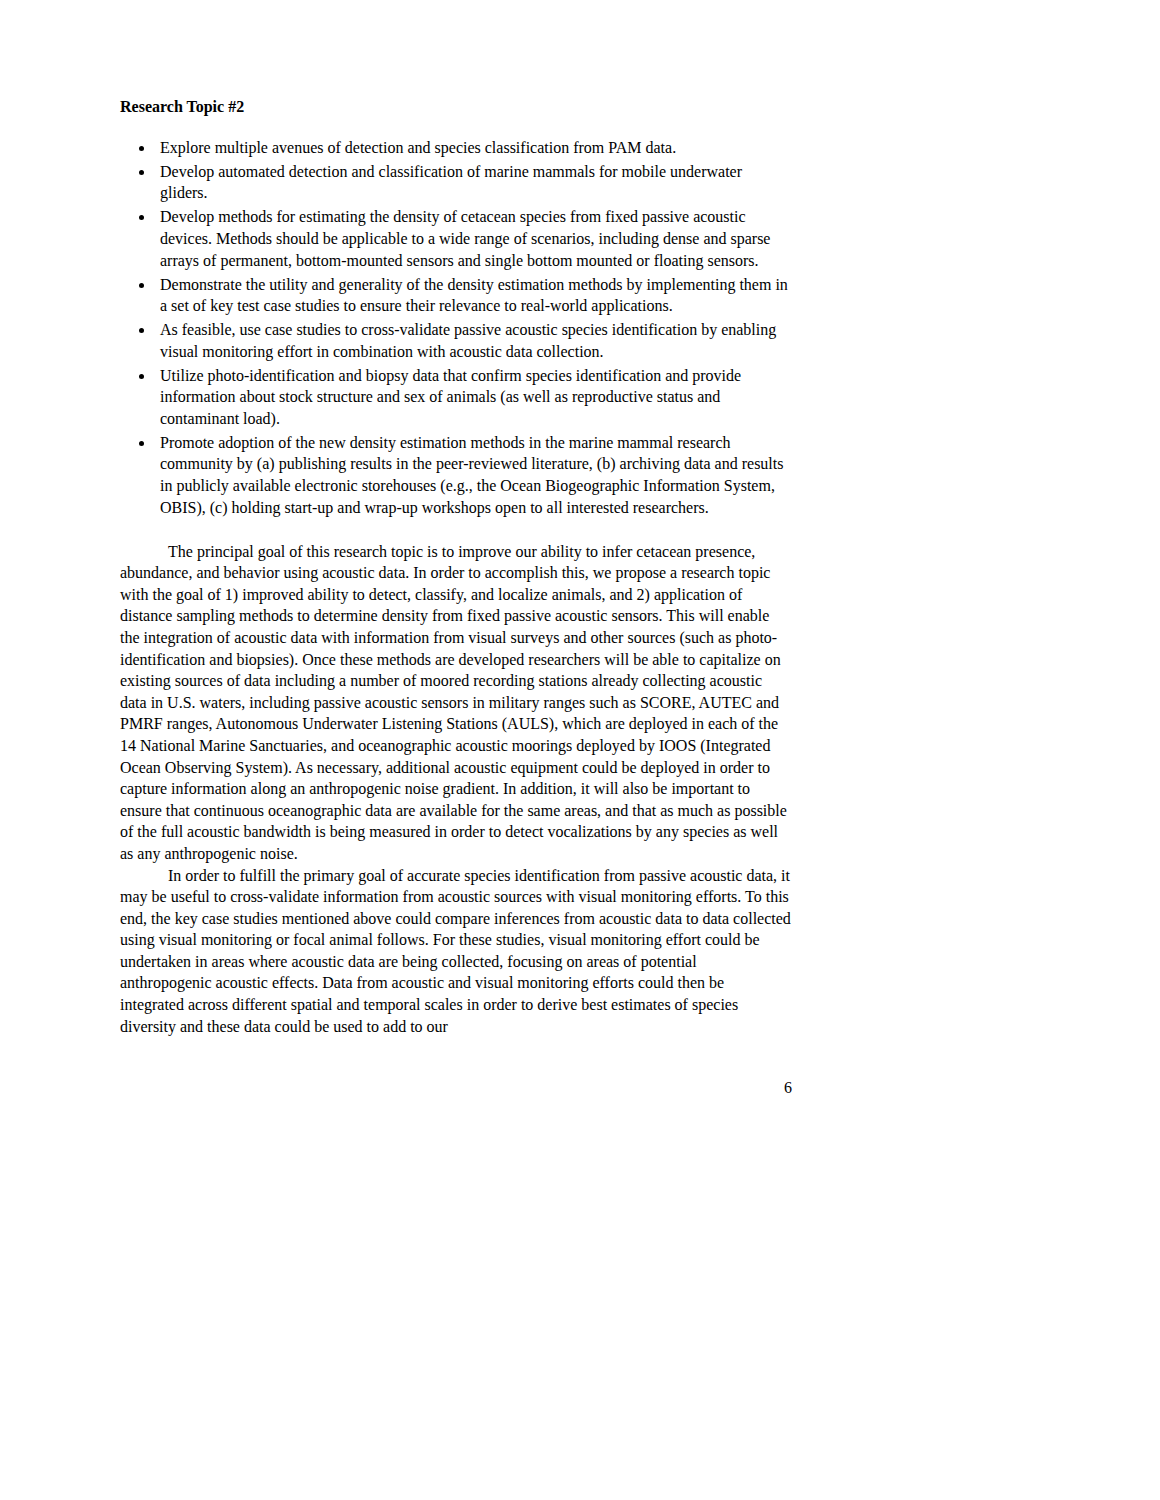Research Topic #2
Explore multiple avenues of detection and species classification from PAM data.
Develop automated detection and classification of marine mammals for mobile underwater gliders.
Develop methods for estimating the density of cetacean species from fixed passive acoustic devices. Methods should be applicable to a wide range of scenarios, including dense and sparse arrays of permanent, bottom-mounted sensors and single bottom mounted or floating sensors.
Demonstrate the utility and generality of the density estimation methods by implementing them in a set of key test case studies to ensure their relevance to real-world applications.
As feasible, use case studies to cross-validate passive acoustic species identification by enabling visual monitoring effort in combination with acoustic data collection.
Utilize photo-identification and biopsy data that confirm species identification and provide information about stock structure and sex of animals (as well as reproductive status and contaminant load).
Promote adoption of the new density estimation methods in the marine mammal research community by (a) publishing results in the peer-reviewed literature, (b) archiving data and results in publicly available electronic storehouses (e.g., the Ocean Biogeographic Information System, OBIS), (c) holding start-up and wrap-up workshops open to all interested researchers.
The principal goal of this research topic is to improve our ability to infer cetacean presence, abundance, and behavior using acoustic data. In order to accomplish this, we propose a research topic with the goal of 1) improved ability to detect, classify, and localize animals, and 2) application of distance sampling methods to determine density from fixed passive acoustic sensors. This will enable the integration of acoustic data with information from visual surveys and other sources (such as photo-identification and biopsies). Once these methods are developed researchers will be able to capitalize on existing sources of data including a number of moored recording stations already collecting acoustic data in U.S. waters, including passive acoustic sensors in military ranges such as SCORE, AUTEC and PMRF ranges, Autonomous Underwater Listening Stations (AULS), which are deployed in each of the 14 National Marine Sanctuaries, and oceanographic acoustic moorings deployed by IOOS (Integrated Ocean Observing System). As necessary, additional acoustic equipment could be deployed in order to capture information along an anthropogenic noise gradient. In addition, it will also be important to ensure that continuous oceanographic data are available for the same areas, and that as much as possible of the full acoustic bandwidth is being measured in order to detect vocalizations by any species as well as any anthropogenic noise.
In order to fulfill the primary goal of accurate species identification from passive acoustic data, it may be useful to cross-validate information from acoustic sources with visual monitoring efforts. To this end, the key case studies mentioned above could compare inferences from acoustic data to data collected using visual monitoring or focal animal follows. For these studies, visual monitoring effort could be undertaken in areas where acoustic data are being collected, focusing on areas of potential anthropogenic acoustic effects. Data from acoustic and visual monitoring efforts could then be integrated across different spatial and temporal scales in order to derive best estimates of species diversity and these data could be used to add to our
6